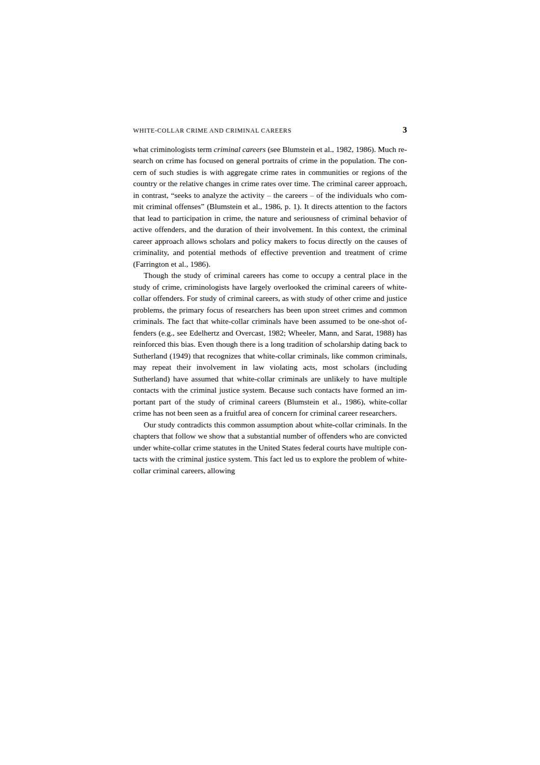White-collar crime and criminal careers 3
what criminologists term criminal careers (see Blumstein et al., 1982, 1986). Much research on crime has focused on general portraits of crime in the population. The concern of such studies is with aggregate crime rates in communities or regions of the country or the relative changes in crime rates over time. The criminal career approach, in contrast, “seeks to analyze the activity – the careers – of the individuals who commit criminal offenses” (Blumstein et al., 1986, p. 1). It directs attention to the factors that lead to participation in crime, the nature and seriousness of criminal behavior of active offenders, and the duration of their involvement. In this context, the criminal career approach allows scholars and policy makers to focus directly on the causes of criminality, and potential methods of effective prevention and treatment of crime (Farrington et al., 1986).
Though the study of criminal careers has come to occupy a central place in the study of crime, criminologists have largely overlooked the criminal careers of white-collar offenders. For study of criminal careers, as with study of other crime and justice problems, the primary focus of researchers has been upon street crimes and common criminals. The fact that white-collar criminals have been assumed to be one-shot offenders (e.g., see Edelhertz and Overcast, 1982; Wheeler, Mann, and Sarat, 1988) has reinforced this bias. Even though there is a long tradition of scholarship dating back to Sutherland (1949) that recognizes that white-collar criminals, like common criminals, may repeat their involvement in law violating acts, most scholars (including Sutherland) have assumed that white-collar criminals are unlikely to have multiple contacts with the criminal justice system. Because such contacts have formed an important part of the study of criminal careers (Blumstein et al., 1986), white-collar crime has not been seen as a fruitful area of concern for criminal career researchers.
Our study contradicts this common assumption about white-collar criminals. In the chapters that follow we show that a substantial number of offenders who are convicted under white-collar crime statutes in the United States federal courts have multiple contacts with the criminal justice system. This fact led us to explore the problem of white-collar criminal careers, allowing